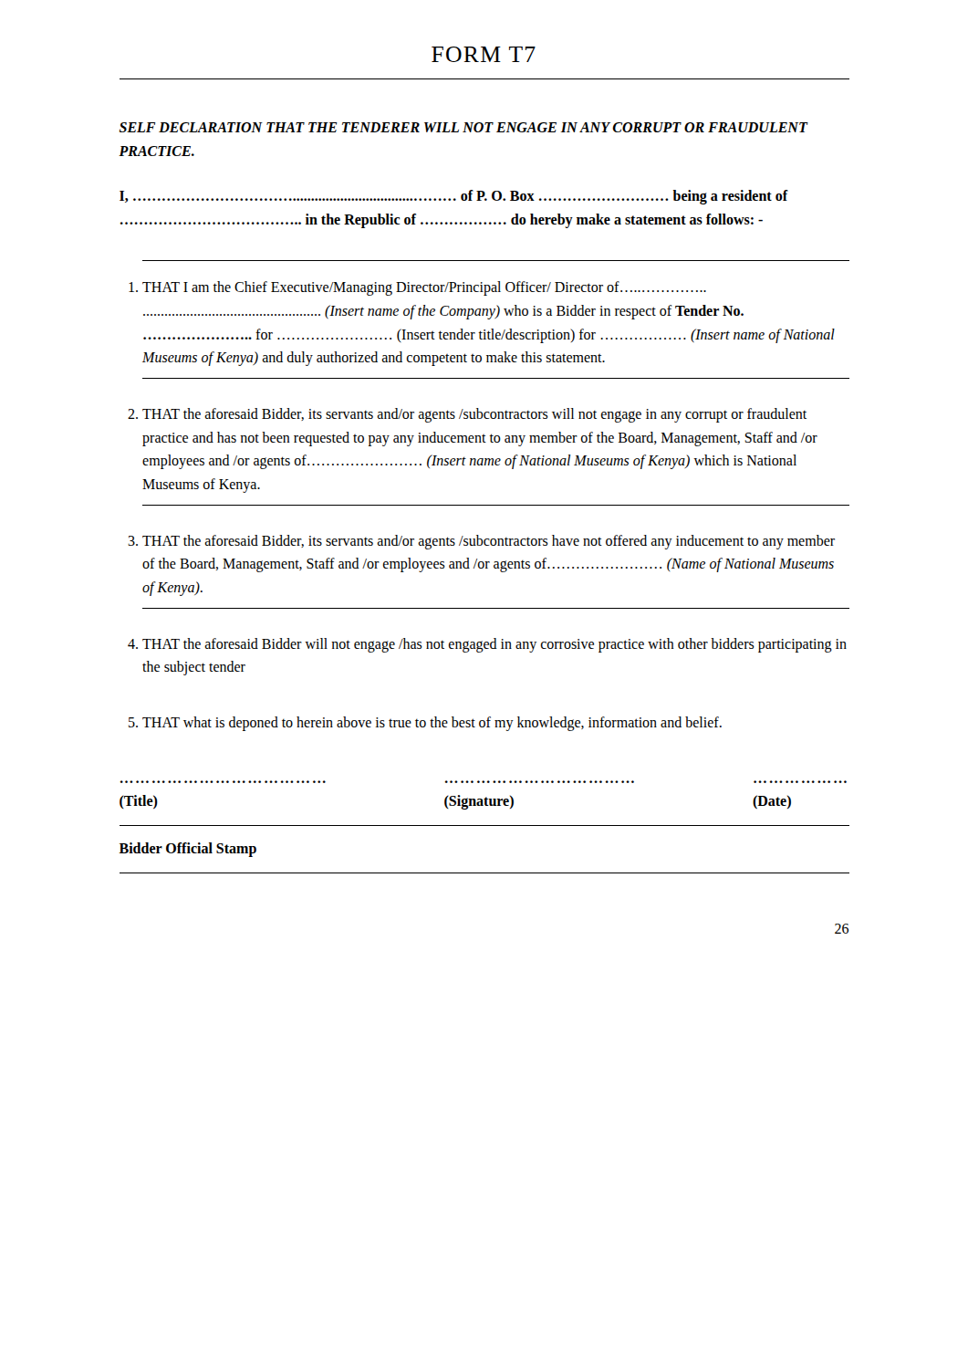FORM T7
SELF DECLARATION THAT THE TENDERER WILL NOT ENGAGE IN ANY CORRUPT OR FRAUDULENT PRACTICE.
I, …………………………….................................……… of P. O. Box ……………………… being a resident of ……………………………….. in the Republic of ……………… do hereby make a statement as follows: -
THAT I am the Chief Executive/Managing Director/Principal Officer/ Director of…..………….. ................................................. (Insert name of the Company) who is a Bidder in respect of Tender No. ………………….. for …………………… (Insert tender title/description) for ……………… (Insert name of National Museums of Kenya) and duly authorized and competent to make this statement.
THAT the aforesaid Bidder, its servants and/or agents /subcontractors will not engage in any corrupt or fraudulent practice and has not been requested to pay any inducement to any member of the Board, Management, Staff and /or employees and /or agents of…………………… (Insert name of National Museums of Kenya) which is National Museums of Kenya.
THAT the aforesaid Bidder, its servants and/or agents /subcontractors have not offered any inducement to any member of the Board, Management, Staff and /or employees and /or agents of…………………… (Name of National Museums of Kenya).
THAT the aforesaid Bidder will not engage /has not engaged in any corrosive practice with other bidders participating in the subject tender
THAT what is deponed to herein above is true to the best of my knowledge, information and belief.
…………………………………
(Title)
………………………………
(Signature)
………………
(Date)
Bidder Official Stamp
26